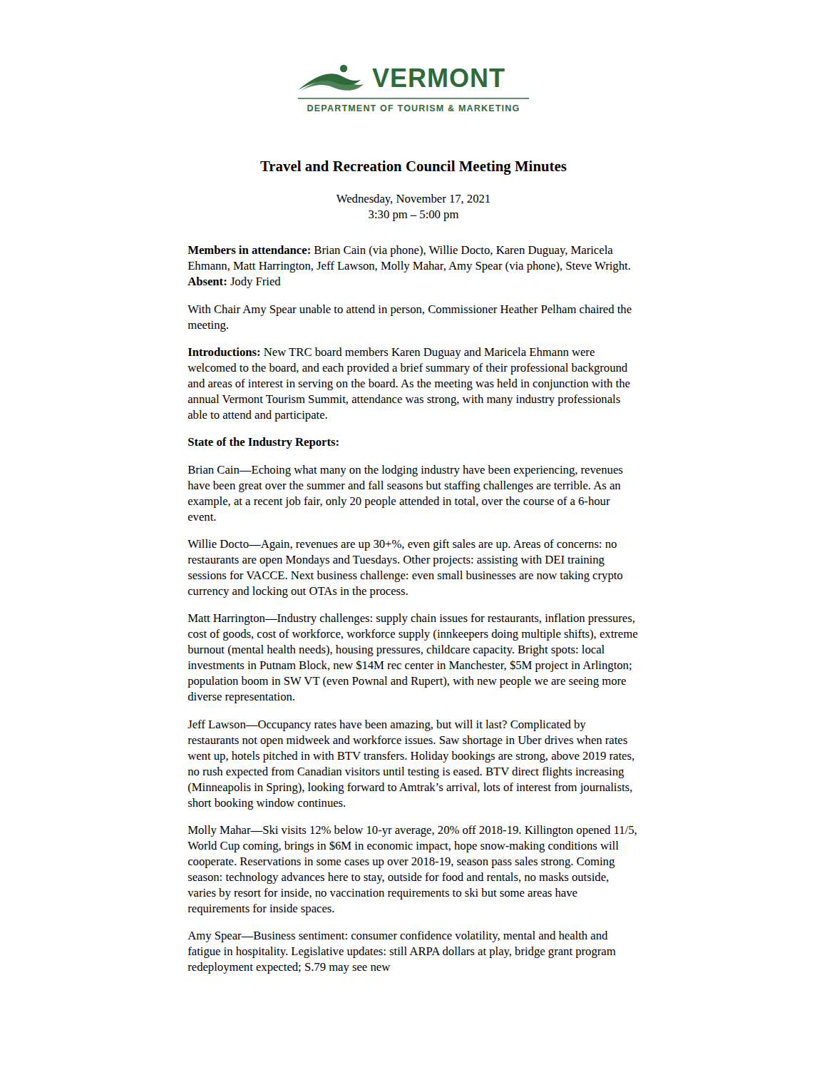VERMONT DEPARTMENT OF TOURISM & MARKETING
Travel and Recreation Council Meeting Minutes
Wednesday, November 17, 2021
3:30 pm – 5:00 pm
Members in attendance: Brian Cain (via phone), Willie Docto, Karen Duguay, Maricela Ehmann, Matt Harrington, Jeff Lawson, Molly Mahar, Amy Spear (via phone), Steve Wright. Absent: Jody Fried
With Chair Amy Spear unable to attend in person, Commissioner Heather Pelham chaired the meeting.
Introductions: New TRC board members Karen Duguay and Maricela Ehmann were welcomed to the board, and each provided a brief summary of their professional background and areas of interest in serving on the board. As the meeting was held in conjunction with the annual Vermont Tourism Summit, attendance was strong, with many industry professionals able to attend and participate.
State of the Industry Reports:
Brian Cain—Echoing what many on the lodging industry have been experiencing, revenues have been great over the summer and fall seasons but staffing challenges are terrible. As an example, at a recent job fair, only 20 people attended in total, over the course of a 6-hour event.
Willie Docto—Again, revenues are up 30+%, even gift sales are up. Areas of concerns: no restaurants are open Mondays and Tuesdays. Other projects: assisting with DEI training sessions for VACCE. Next business challenge: even small businesses are now taking crypto currency and locking out OTAs in the process.
Matt Harrington—Industry challenges: supply chain issues for restaurants, inflation pressures, cost of goods, cost of workforce, workforce supply (innkeepers doing multiple shifts), extreme burnout (mental health needs), housing pressures, childcare capacity. Bright spots: local investments in Putnam Block, new $14M rec center in Manchester, $5M project in Arlington; population boom in SW VT (even Pownal and Rupert), with new people we are seeing more diverse representation.
Jeff Lawson—Occupancy rates have been amazing, but will it last? Complicated by restaurants not open midweek and workforce issues. Saw shortage in Uber drives when rates went up, hotels pitched in with BTV transfers. Holiday bookings are strong, above 2019 rates, no rush expected from Canadian visitors until testing is eased. BTV direct flights increasing (Minneapolis in Spring), looking forward to Amtrak’s arrival, lots of interest from journalists, short booking window continues.
Molly Mahar—Ski visits 12% below 10-yr average, 20% off 2018-19. Killington opened 11/5, World Cup coming, brings in $6M in economic impact, hope snow-making conditions will cooperate. Reservations in some cases up over 2018-19, season pass sales strong. Coming season: technology advances here to stay, outside for food and rentals, no masks outside, varies by resort for inside, no vaccination requirements to ski but some areas have requirements for inside spaces.
Amy Spear—Business sentiment: consumer confidence volatility, mental and health and fatigue in hospitality. Legislative updates: still ARPA dollars at play, bridge grant program redeployment expected; S.79 may see new